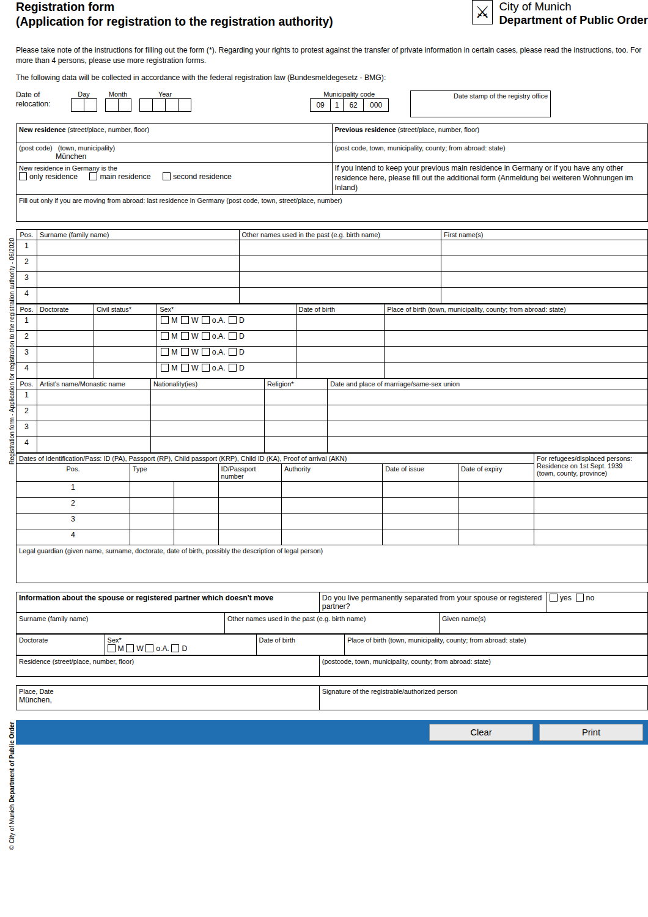Registration form - Application for registration to the registration authority - 06/2020
© City of Munich Department of Public Order
Registration form
(Application for registration to the registration authority)
⚔
City of Munich
Department of Public Order
Please take note of the instructions for filling out the form (*). Regarding your rights to protest against the transfer of private information in certain cases, please read the instructions, too. For more than 4 persons, please use more registration forms.
The following data will be collected in accordance with the federal registration law (Bundesmeldegesetz - BMG):
| Date of relocation: | Day Month Year | Municipality code 09 1 62 000 | Date stamp of the registry office |
| New residence (street/place, number, floor) | Previous residence (street/place, number, floor) |
| (post code) (town, municipality) München | (post code, town, municipality, county; from abroad: state) |
| New residence in Germany is the only residence main residence second residence | If you intend to keep your previous main residence in Germany or if you have any other residence here, please fill out the additional form (Anmeldung bei weiteren Wohnungen im Inland) |
| Fill out only if you are moving from abroad: last residence in Germany (post code, town, street/place, number) |
| Pos. | Surname (family name) | Other names used in the past (e.g. birth name) | First name(s) |
| --- | --- | --- | --- |
| 1 | | | |
| 2 | | | |
| 3 | | | |
| 4 | | | |
| Pos. | Doctorate | Civil status* | Sex* | Date of birth | Place of birth (town, municipality, county; from abroad: state) |
| --- | --- | --- | --- | --- | --- |
| 1 | | | M W o.A. D | | |
| 2 | | | M W o.A. D | | |
| 3 | | | M W o.A. D | | |
| 4 | | | M W o.A. D | | |
| Pos. | Artist's name/Monastic name | Nationality(ies) | Religion* | Date and place of marriage/same-sex union |
| --- | --- | --- | --- | --- |
| 1 | | | | |
| 2 | | | | |
| 3 | | | | |
| 4 | | | | |
| Dates of Identification/Pass: ID (PA), Passport (RP), Child passport (KRP), Child ID (KA), Proof of arrival (AKN) | For refugees/displaced persons: Residence on 1st Sept. 1939 (town, county, province) |
| Pos. | Type | ID/Passport number | Authority | Date of issue | Date of expiry |
| 1 | | | | | | | |
| 2 | | | | | | | |
| 3 | | | | | | | |
| 4 | | | | | | | |
| Legal guardian (given name, surname, doctorate, date of birth, possibly the description of legal person) |
| Information about the spouse or registered partner which doesn't move | Do you live permanently separated from your spouse or registered partner? | yes no |
| Surname (family name) | Other names used in the past (e.g. birth name) | Given name(s) |
| Doctorate | Sex* M W o.A. D | Date of birth | Place of birth (town, municipality, county; from abroad: state) |
| Residence (street/place, number, floor) | (postcode, town, municipality, county; from abroad: state) |
| Place, Date München, | Signature of the registrable/authorized person |
Clear
Print